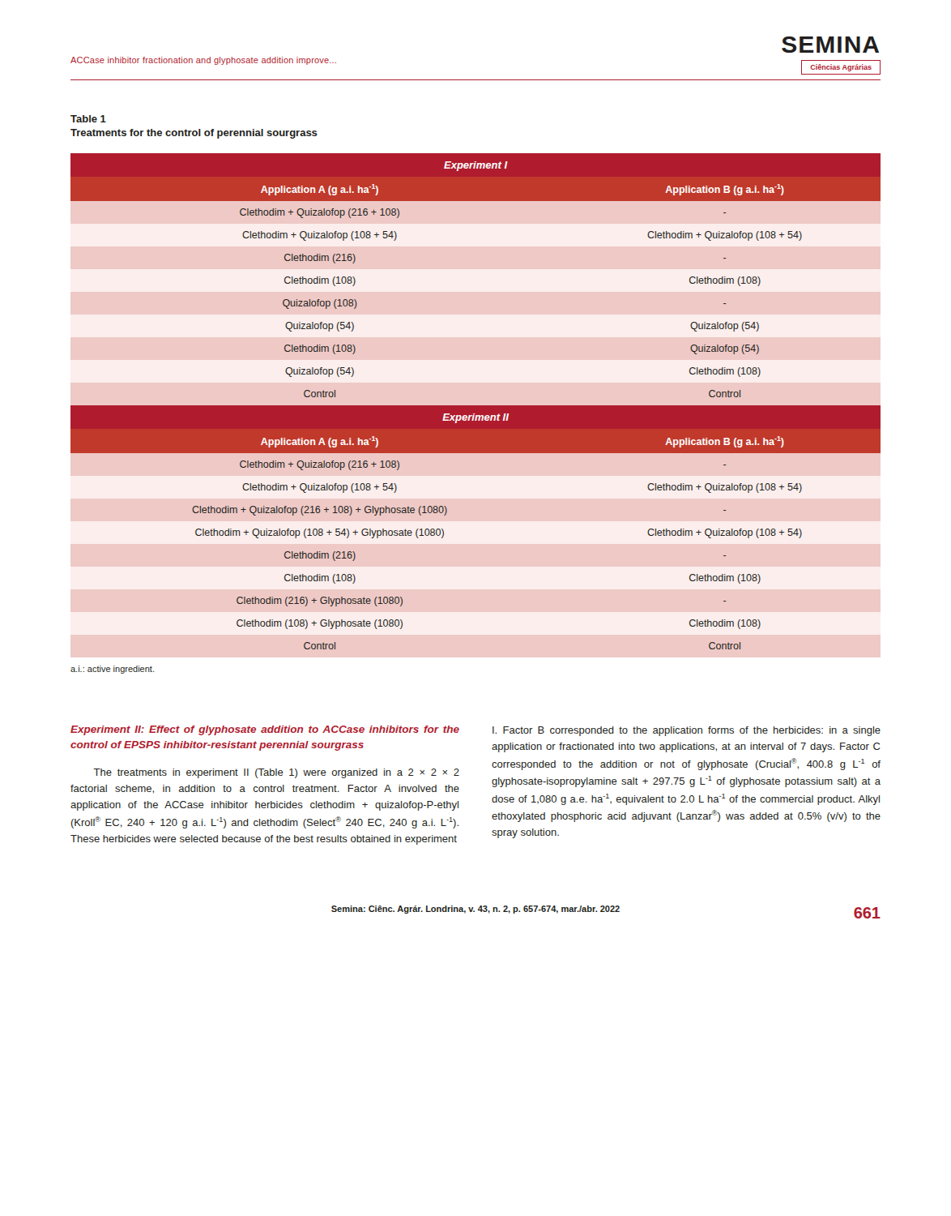ACCase inhibitor fractionation and glyphosate addition improve...
SEMINA
Ciências Agrárias
Table 1 Treatments for the control of perennial sourgrass
| Experiment I |
| --- |
| Application A (g a.i. ha -1 ) | Application B (g a.i. ha -1 ) |
| Clethodim + Quizalofop (216 + 108) | - |
| Clethodim + Quizalofop (108 + 54) | Clethodim + Quizalofop (108 + 54) |
| Clethodim (216) | - |
| Clethodim (108) | Clethodim (108) |
| Quizalofop (108) | - |
| Quizalofop (54) | Quizalofop (54) |
| Clethodim (108) | Quizalofop (54) |
| Quizalofop (54) | Clethodim (108) |
| Control | Control |
| Experiment II |
| Application A (g a.i. ha -1 ) | Application B (g a.i. ha -1 ) |
| Clethodim + Quizalofop (216 + 108) | - |
| Clethodim + Quizalofop (108 + 54) | Clethodim + Quizalofop (108 + 54) |
| Clethodim + Quizalofop (216 + 108) + Glyphosate (1080) | - |
| Clethodim + Quizalofop (108 + 54) + Glyphosate (1080) | Clethodim + Quizalofop (108 + 54) |
| Clethodim (216) | - |
| Clethodim (108) | Clethodim (108) |
| Clethodim (216) + Glyphosate (1080) | - |
| Clethodim (108) + Glyphosate (1080) | Clethodim (108) |
| Control | Control |
a.i.: active ingredient.
Experiment II: Effect of glyphosate addition to ACCase inhibitors for the control of EPSPS inhibitor-resistant perennial sourgrass
The treatments in experiment II (Table 1) were organized in a 2 × 2 × 2 factorial scheme, in addition to a control treatment. Factor A involved the application of the ACCase inhibitor herbicides clethodim + quizalofop-P-ethyl (Kroll® EC, 240 + 120 g a.i. L-1) and clethodim (Select® 240 EC, 240 g a.i. L-1). These herbicides were selected because of the best results obtained in experiment
I. Factor B corresponded to the application forms of the herbicides: in a single application or fractionated into two applications, at an interval of 7 days. Factor C corresponded to the addition or not of glyphosate (Crucial®, 400.8 g L-1 of glyphosate-isopropylamine salt + 297.75 g L-1 of glyphosate potassium salt) at a dose of 1,080 g a.e. ha-1, equivalent to 2.0 L ha-1 of the commercial product. Alkyl ethoxylated phosphoric acid adjuvant (Lanzar®) was added at 0.5% (v/v) to the spray solution.
Semina: Ciênc. Agrár. Londrina, v. 43, n. 2, p. 657-674, mar./abr. 2022
661